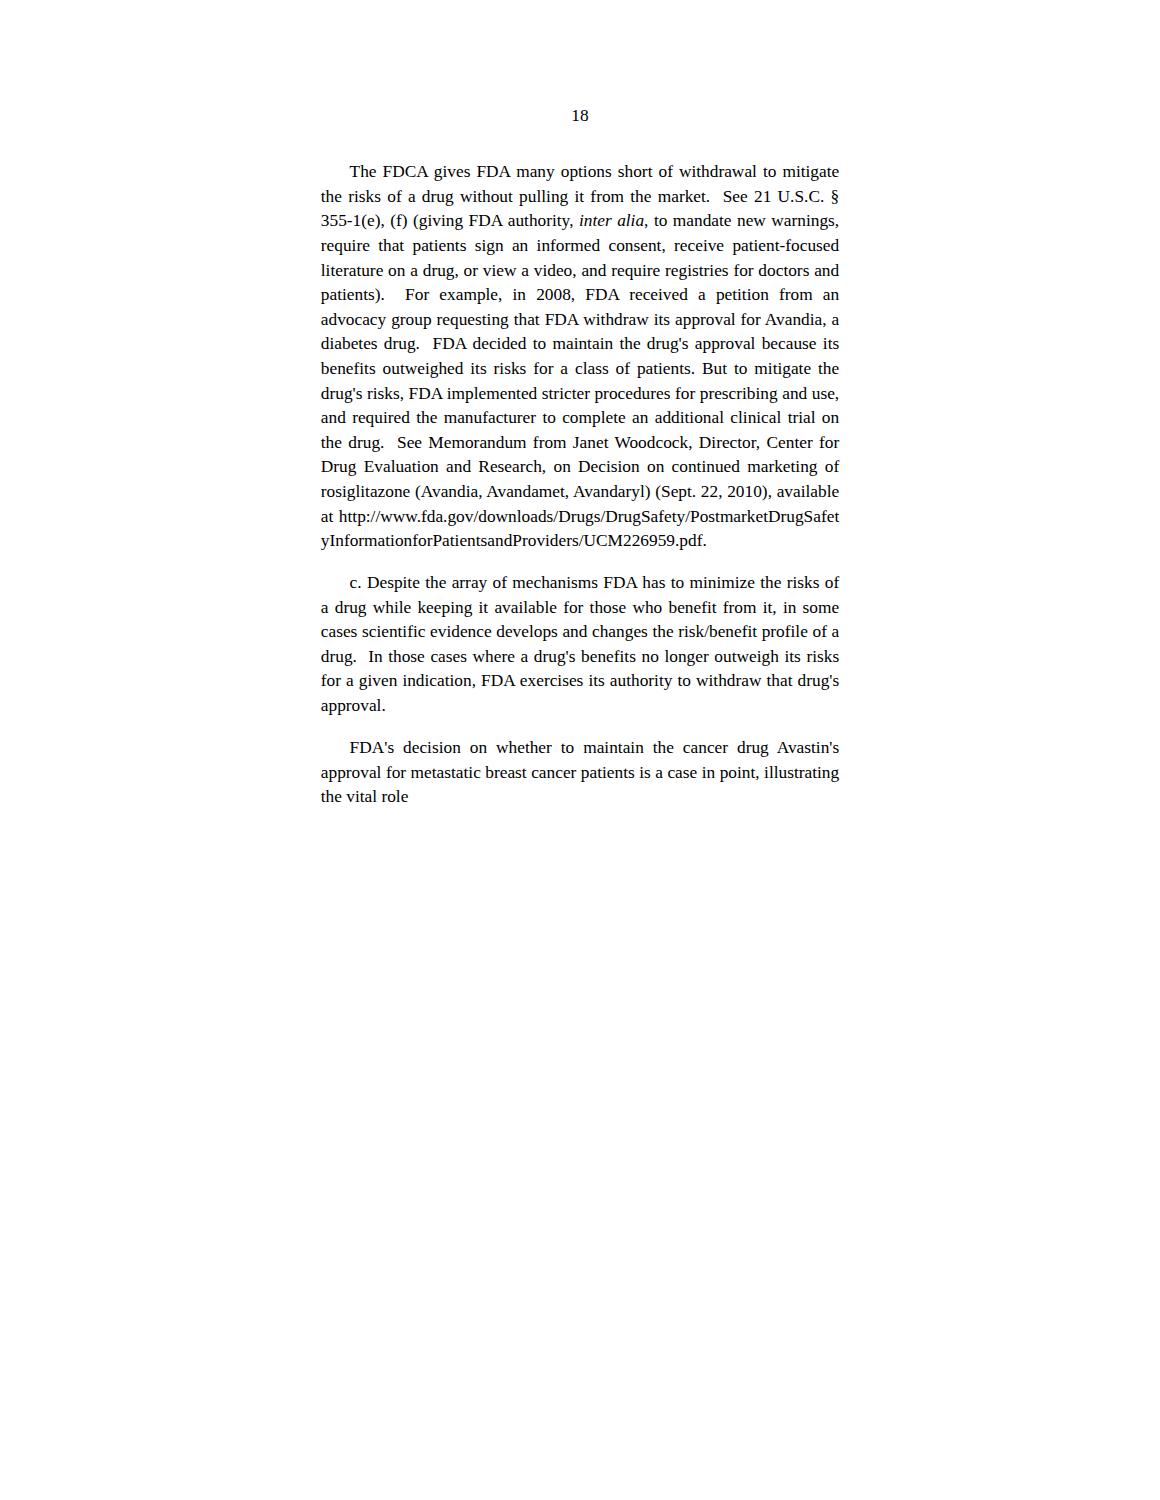18
The FDCA gives FDA many options short of withdrawal to mitigate the risks of a drug without pulling it from the market. See 21 U.S.C. § 355-1(e), (f) (giving FDA authority, inter alia, to mandate new warnings, require that patients sign an informed consent, receive patient-focused literature on a drug, or view a video, and require registries for doctors and patients). For example, in 2008, FDA received a petition from an advocacy group requesting that FDA withdraw its approval for Avandia, a diabetes drug. FDA decided to maintain the drug's approval because its benefits outweighed its risks for a class of patients. But to mitigate the drug's risks, FDA implemented stricter procedures for prescribing and use, and required the manufacturer to complete an additional clinical trial on the drug. See Memorandum from Janet Woodcock, Director, Center for Drug Evaluation and Research, on Decision on continued marketing of rosiglitazone (Avandia, Avandamet, Avandaryl) (Sept. 22, 2010), available at http://www.fda.gov/downloads/Drugs/DrugSafety/PostmarketDrugSafetyInformationforPatientsandProviders/UCM226959.pdf.
c. Despite the array of mechanisms FDA has to minimize the risks of a drug while keeping it available for those who benefit from it, in some cases scientific evidence develops and changes the risk/benefit profile of a drug. In those cases where a drug's benefits no longer outweigh its risks for a given indication, FDA exercises its authority to withdraw that drug's approval.
FDA's decision on whether to maintain the cancer drug Avastin's approval for metastatic breast cancer patients is a case in point, illustrating the vital role